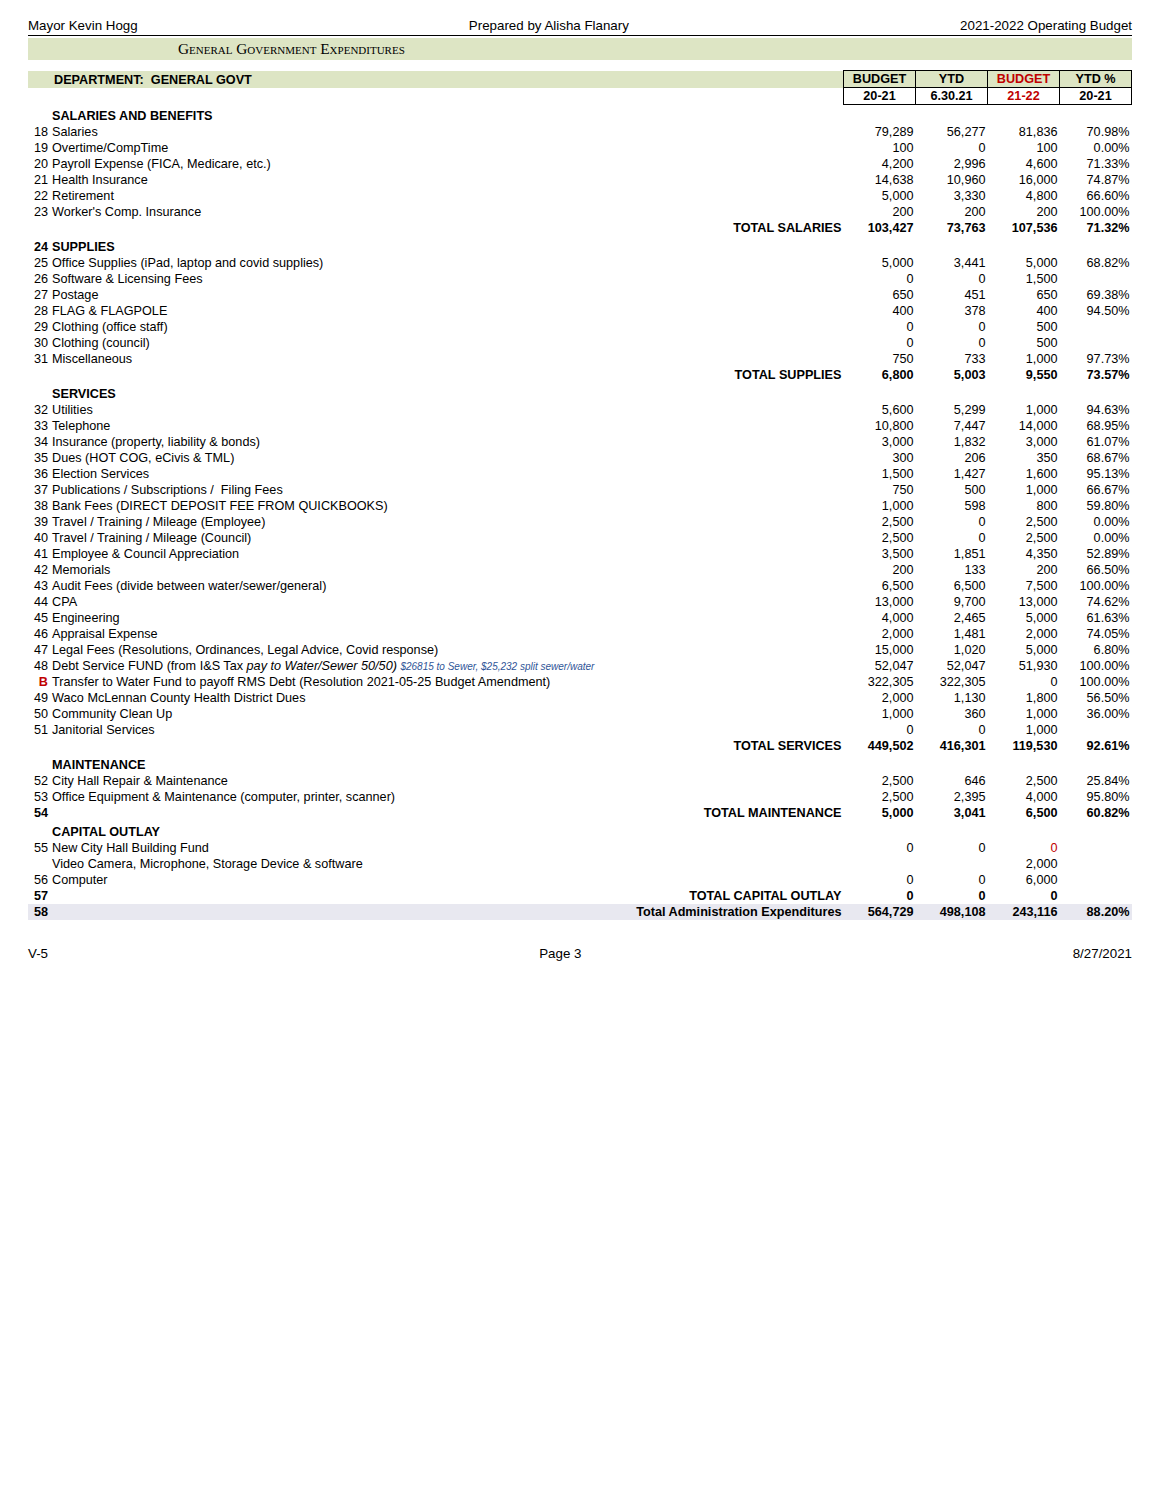Mayor Kevin Hogg
Prepared by Alisha Flanary
2021-2022 Operating Budget
General Government Expenditures
| | DEPARTMENT: GENERAL GOVT | BUDGET | YTD | BUDGET | YTD % |
| | | 20-21 | 6.30.21 | 21-22 | 20-21 |
| | SALARIES AND BENEFITS | | | | |
| 18 | Salaries | 79,289 | 56,277 | 81,836 | 70.98% |
| 19 | Overtime/CompTime | 100 | 0 | 100 | 0.00% |
| 20 | Payroll Expense (FICA, Medicare, etc.) | 4,200 | 2,996 | 4,600 | 71.33% |
| 21 | Health Insurance | 14,638 | 10,960 | 16,000 | 74.87% |
| 22 | Retirement | 5,000 | 3,330 | 4,800 | 66.60% |
| 23 | Worker's Comp. Insurance | 200 | 200 | 200 | 100.00% |
| | TOTAL SALARIES | 103,427 | 73,763 | 107,536 | 71.32% |
| 24 | SUPPLIES | | | | |
| 25 | Office Supplies (iPad, laptop and covid supplies) | 5,000 | 3,441 | 5,000 | 68.82% |
| 26 | Software & Licensing Fees | 0 | 0 | 1,500 | |
| 27 | Postage | 650 | 451 | 650 | 69.38% |
| 28 | FLAG & FLAGPOLE | 400 | 378 | 400 | 94.50% |
| 29 | Clothing (office staff) | 0 | 0 | 500 | |
| 30 | Clothing (council) | 0 | 0 | 500 | |
| 31 | Miscellaneous | 750 | 733 | 1,000 | 97.73% |
| | TOTAL SUPPLIES | 6,800 | 5,003 | 9,550 | 73.57% |
| | SERVICES | | | | |
| 32 | Utilities | 5,600 | 5,299 | 1,000 | 94.63% |
| 33 | Telephone | 10,800 | 7,447 | 14,000 | 68.95% |
| 34 | Insurance (property, liability & bonds) | 3,000 | 1,832 | 3,000 | 61.07% |
| 35 | Dues (HOT COG, eCivis & TML) | 300 | 206 | 350 | 68.67% |
| 36 | Election Services | 1,500 | 1,427 | 1,600 | 95.13% |
| 37 | Publications / Subscriptions / Filing Fees | 750 | 500 | 1,000 | 66.67% |
| 38 | Bank Fees (DIRECT DEPOSIT FEE FROM QUICKBOOKS) | 1,000 | 598 | 800 | 59.80% |
| 39 | Travel / Training / Mileage (Employee) | 2,500 | 0 | 2,500 | 0.00% |
| 40 | Travel / Training / Mileage (Council) | 2,500 | 0 | 2,500 | 0.00% |
| 41 | Employee & Council Appreciation | 3,500 | 1,851 | 4,350 | 52.89% |
| 42 | Memorials | 200 | 133 | 200 | 66.50% |
| 43 | Audit Fees (divide between water/sewer/general) | 6,500 | 6,500 | 7,500 | 100.00% |
| 44 | CPA | 13,000 | 9,700 | 13,000 | 74.62% |
| 45 | Engineering | 4,000 | 2,465 | 5,000 | 61.63% |
| 46 | Appraisal Expense | 2,000 | 1,481 | 2,000 | 74.05% |
| 47 | Legal Fees (Resolutions, Ordinances, Legal Advice, Covid response) | 15,000 | 1,020 | 5,000 | 6.80% |
| 48 | Debt Service FUND (from I&S Tax pay to Water/Sewer 50/50) $26815 to Sewer, $25,232 split sewer/water | 52,047 | 52,047 | 51,930 | 100.00% |
| B | Transfer to Water Fund to payoff RMS Debt (Resolution 2021-05-25 Budget Amendment) | 322,305 | 322,305 | 0 | 100.00% |
| 49 | Waco McLennan County Health District Dues | 2,000 | 1,130 | 1,800 | 56.50% |
| 50 | Community Clean Up | 1,000 | 360 | 1,000 | 36.00% |
| 51 | Janitorial Services | 0 | 0 | 1,000 | |
| | TOTAL SERVICES | 449,502 | 416,301 | 119,530 | 92.61% |
| | MAINTENANCE | | | | |
| 52 | City Hall Repair & Maintenance | 2,500 | 646 | 2,500 | 25.84% |
| 53 | Office Equipment & Maintenance (computer, printer, scanner) | 2,500 | 2,395 | 4,000 | 95.80% |
| 54 | TOTAL MAINTENANCE | 5,000 | 3,041 | 6,500 | 60.82% |
| | CAPITAL OUTLAY | | | | |
| 55 | New City Hall Building Fund | 0 | 0 | 0 | |
| | Video Camera, Microphone, Storage Device & software | | | 2,000 | |
| 56 | Computer | 0 | 0 | 6,000 | |
| 57 | TOTAL CAPITAL OUTLAY | 0 | 0 | 0 | |
| 58 | Total Administration Expenditures | 564,729 | 498,108 | 243,116 | 88.20% |
V-5
Page 3
8/27/2021